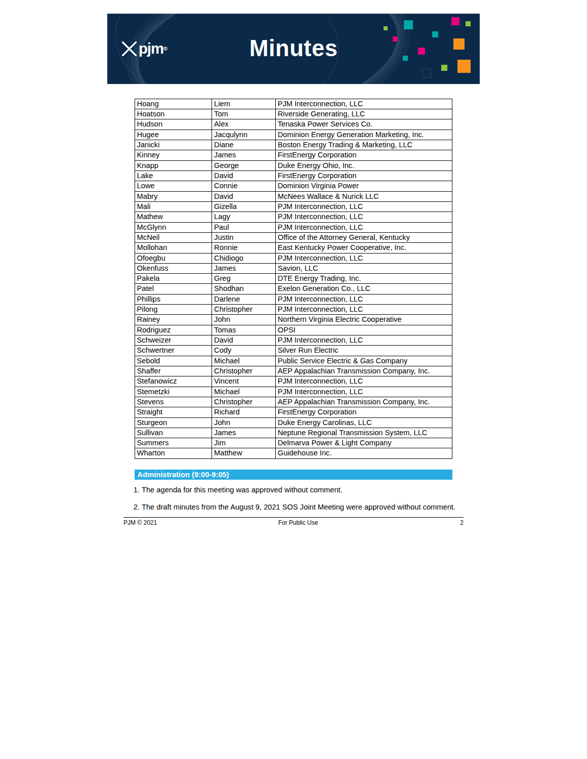pjm®
Minutes
| Hoang | Liem | PJM Interconnection, LLC |
| Hoatson | Tom | Riverside Generating, LLC |
| Hudson | Alex | Tenaska Power Services Co. |
| Hugee | Jacqulynn | Dominion Energy Generation Marketing, Inc. |
| Janicki | Diane | Boston Energy Trading & Marketing, LLC |
| Kinney | James | FirstEnergy Corporation |
| Knapp | George | Duke Energy Ohio, Inc. |
| Lake | David | FirstEnergy Corporation |
| Lowe | Connie | Dominion Virginia Power |
| Mabry | David | McNees Wallace & Nurick LLC |
| Mali | Gizella | PJM Interconnection, LLC |
| Mathew | Lagy | PJM Interconnection, LLC |
| McGlynn | Paul | PJM Interconnection, LLC |
| McNeil | Justin | Office of the Attorney General, Kentucky |
| Mollohan | Ronnie | East Kentucky Power Cooperative, Inc. |
| Ofoegbu | Chidiogo | PJM Interconnection, LLC |
| Okenfuss | James | Savion, LLC |
| Pakela | Greg | DTE Energy Trading, Inc. |
| Patel | Shodhan | Exelon Generation Co., LLC |
| Phillips | Darlene | PJM Interconnection, LLC |
| Pilong | Christopher | PJM Interconnection, LLC |
| Rainey | John | Northern Virginia Electric Cooperative |
| Rodriguez | Tomas | OPSI |
| Schweizer | David | PJM Interconnection, LLC |
| Schwertner | Cody | Silver Run Electric |
| Sebold | Michael | Public Service Electric & Gas Company |
| Shaffer | Christopher | AEP Appalachian Transmission Company, Inc. |
| Stefanowicz | Vincent | PJM Interconnection, LLC |
| Stemetzki | Michael | PJM Interconnection, LLC |
| Stevens | Christopher | AEP Appalachian Transmission Company, Inc. |
| Straight | Richard | FirstEnergy Corporation |
| Sturgeon | John | Duke Energy Carolinas, LLC |
| Sullivan | James | Neptune Regional Transmission System, LLC |
| Summers | Jim | Delmarva Power & Light Company |
| Wharton | Matthew | Guidehouse Inc. |
Administration (9:00-9:05)
The agenda for this meeting was approved without comment.
The draft minutes from the August 9, 2021 SOS Joint Meeting were approved without comment.
PJM © 2021
For Public Use
2